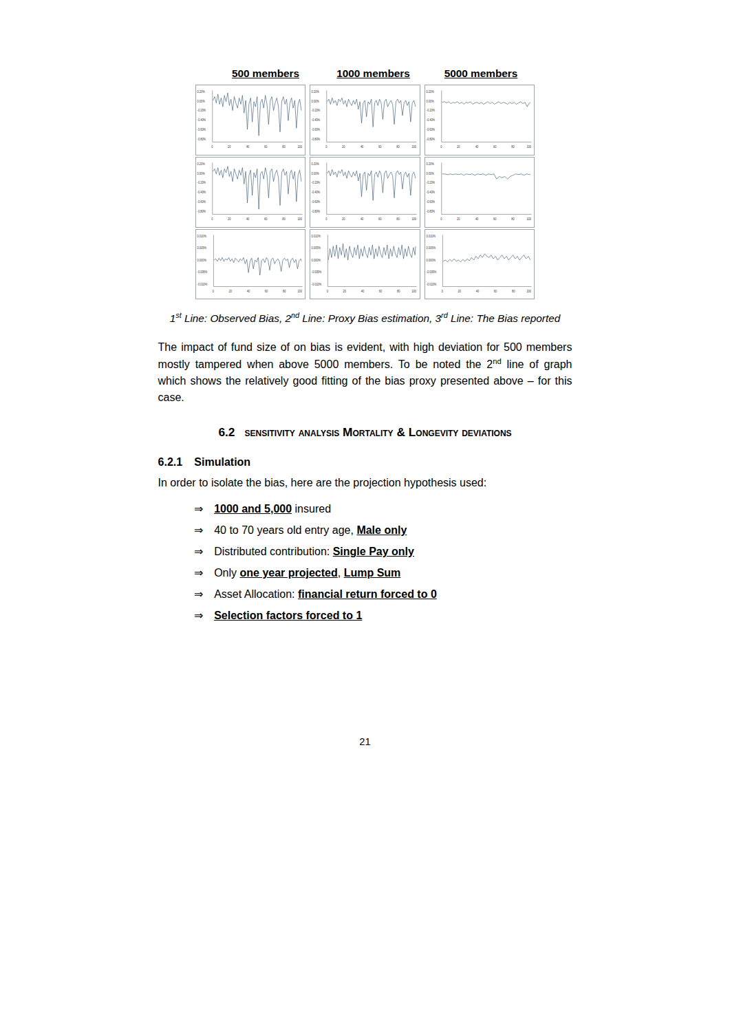500 members 1000 members 5000 members
0.20% 0.00% -0.20% -0.40% -0.60% -0.80% 0 20 40 60 80 100
0.20% 0.00% -0.20% -0.40% -0.60% -0.80% 0 20 40 60 80 100
0.20% 0.00% -0.20% -0.40% -0.60% -0.80% 0 20 40 60 80 100
0.20% 0.00% -0.20% -0.40% -0.60% -0.80% 0 20 40 60 80 100
0.20% 0.00% -0.20% -0.40% -0.60% -0.80% 0 20 40 60 80 100
0.20% 0.00% -0.20% -0.40% -0.60% -0.80% 0 20 40 60 80 100
0.010% 0.005% 0.000% -0.005% -0.010% 0 20 40 60 80 100
0.010% 0.005% 0.000% -0.005% -0.010% 0 20 40 60 80 100
0.010% 0.005% 0.000% -0.005% -0.010% 0 20 40 60 80 100
1st Line: Observed Bias, 2nd Line: Proxy Bias estimation, 3rd Line: The Bias reported
The impact of fund size of on bias is evident, with high deviation for 500 members mostly tampered when above 5000 members. To be noted the 2nd line of graph which shows the relatively good fitting of the bias proxy presented above – for this case.
6.2sensitivity analysis Mortality & Longevity deviations
6.2.1 Simulation
In order to isolate the bias, here are the projection hypothesis used:
1000 and 5,000 insured
40 to 70 years old entry age, Male only
Distributed contribution: Single Pay only
Only one year projected, Lump Sum
Asset Allocation: financial return forced to 0
Selection factors forced to 1
21